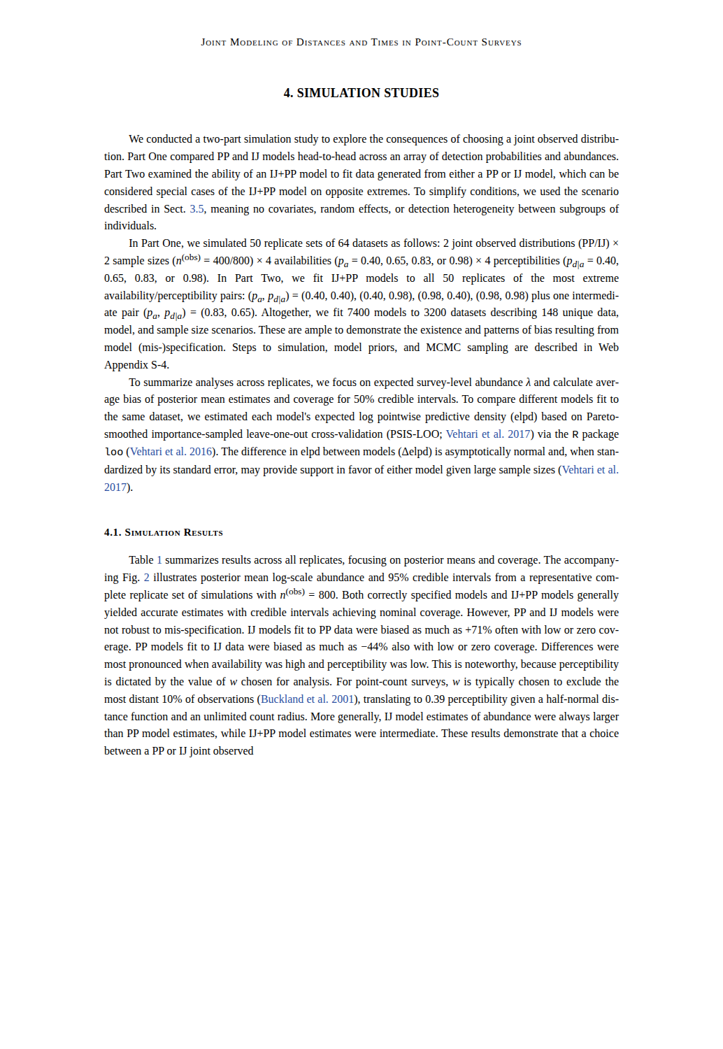Joint Modeling of Distances and Times in Point-Count Surveys
4. SIMULATION STUDIES
We conducted a two-part simulation study to explore the consequences of choosing a joint observed distribution. Part One compared PP and IJ models head-to-head across an array of detection probabilities and abundances. Part Two examined the ability of an IJ+PP model to fit data generated from either a PP or IJ model, which can be considered special cases of the IJ+PP model on opposite extremes. To simplify conditions, we used the scenario described in Sect. 3.5, meaning no covariates, random effects, or detection heterogeneity between subgroups of individuals.
In Part One, we simulated 50 replicate sets of 64 datasets as follows: 2 joint observed distributions (PP/IJ) × 2 sample sizes (n(obs) = 400/800) × 4 availabilities (pa = 0.40, 0.65, 0.83, or 0.98) × 4 perceptibilities (pd|a = 0.40, 0.65, 0.83, or 0.98). In Part Two, we fit IJ+PP models to all 50 replicates of the most extreme availability/perceptibility pairs: (pa, pd|a) = (0.40, 0.40), (0.40, 0.98), (0.98, 0.40), (0.98, 0.98) plus one intermediate pair (pa, pd|a) = (0.83, 0.65). Altogether, we fit 7400 models to 3200 datasets describing 148 unique data, model, and sample size scenarios. These are ample to demonstrate the existence and patterns of bias resulting from model (mis-)specification. Steps to simulation, model priors, and MCMC sampling are described in Web Appendix S-4.
To summarize analyses across replicates, we focus on expected survey-level abundance λ and calculate average bias of posterior mean estimates and coverage for 50% credible intervals. To compare different models fit to the same dataset, we estimated each model's expected log pointwise predictive density (elpd) based on Pareto-smoothed importance-sampled leave-one-out cross-validation (PSIS-LOO; Vehtari et al. 2017) via the R package loo (Vehtari et al. 2016). The difference in elpd between models (Δelpd) is asymptotically normal and, when standardized by its standard error, may provide support in favor of either model given large sample sizes (Vehtari et al. 2017).
4.1. Simulation Results
Table 1 summarizes results across all replicates, focusing on posterior means and coverage. The accompanying Fig. 2 illustrates posterior mean log-scale abundance and 95% credible intervals from a representative complete replicate set of simulations with n(obs) = 800. Both correctly specified models and IJ+PP models generally yielded accurate estimates with credible intervals achieving nominal coverage. However, PP and IJ models were not robust to mis-specification. IJ models fit to PP data were biased as much as +71% often with low or zero coverage. PP models fit to IJ data were biased as much as −44% also with low or zero coverage. Differences were most pronounced when availability was high and perceptibility was low. This is noteworthy, because perceptibility is dictated by the value of w chosen for analysis. For point-count surveys, w is typically chosen to exclude the most distant 10% of observations (Buckland et al. 2001), translating to 0.39 perceptibility given a half-normal distance function and an unlimited count radius. More generally, IJ model estimates of abundance were always larger than PP model estimates, while IJ+PP model estimates were intermediate. These results demonstrate that a choice between a PP or IJ joint observed